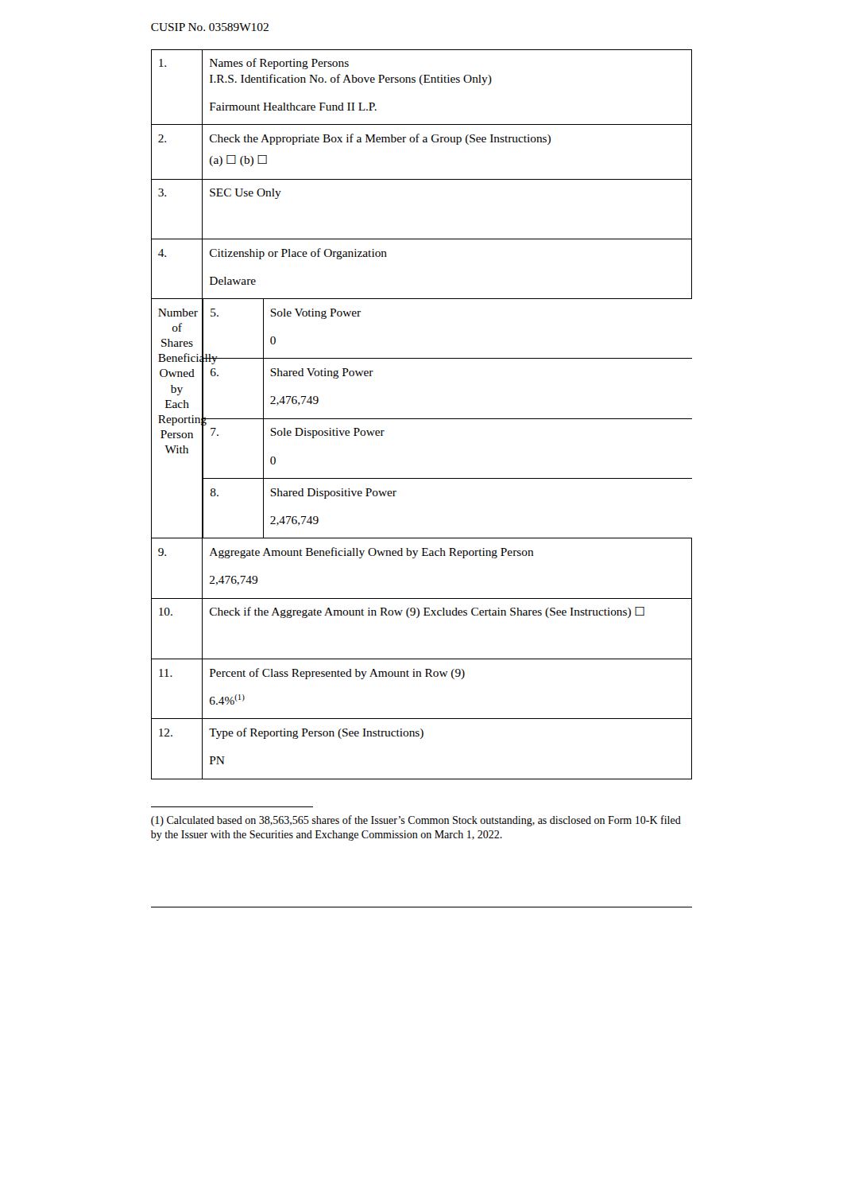CUSIP No. 03589W102
| 1. | Names of Reporting Persons I.R.S. Identification No. of Above Persons (Entities Only) Fairmount Healthcare Fund II L.P. |
| 2. | Check the Appropriate Box if a Member of a Group (See Instructions) (a) ☐ (b) ☐ |
| 3. | SEC Use Only |
| 4. | Citizenship or Place of Organization Delaware |
| Number of Shares Beneficially Owned by Each Reporting Person With | / 5. / Sole Voting Power 0 / / 6. / Shared Voting Power 2,476,749 / / 7. / Sole Dispositive Power 0 / / 8. / Shared Dispositive Power 2,476,749 / |
| 9. | Aggregate Amount Beneficially Owned by Each Reporting Person 2,476,749 |
| 10. | Check if the Aggregate Amount in Row (9) Excludes Certain Shares (See Instructions) ☐ |
| 11. | Percent of Class Represented by Amount in Row (9) 6.4% (1) |
| 12. | Type of Reporting Person (See Instructions) PN |
(1) Calculated based on 38,563,565 shares of the Issuer’s Common Stock outstanding, as disclosed on Form 10-K filed by the Issuer with the Securities and Exchange Commission on March 1, 2022.